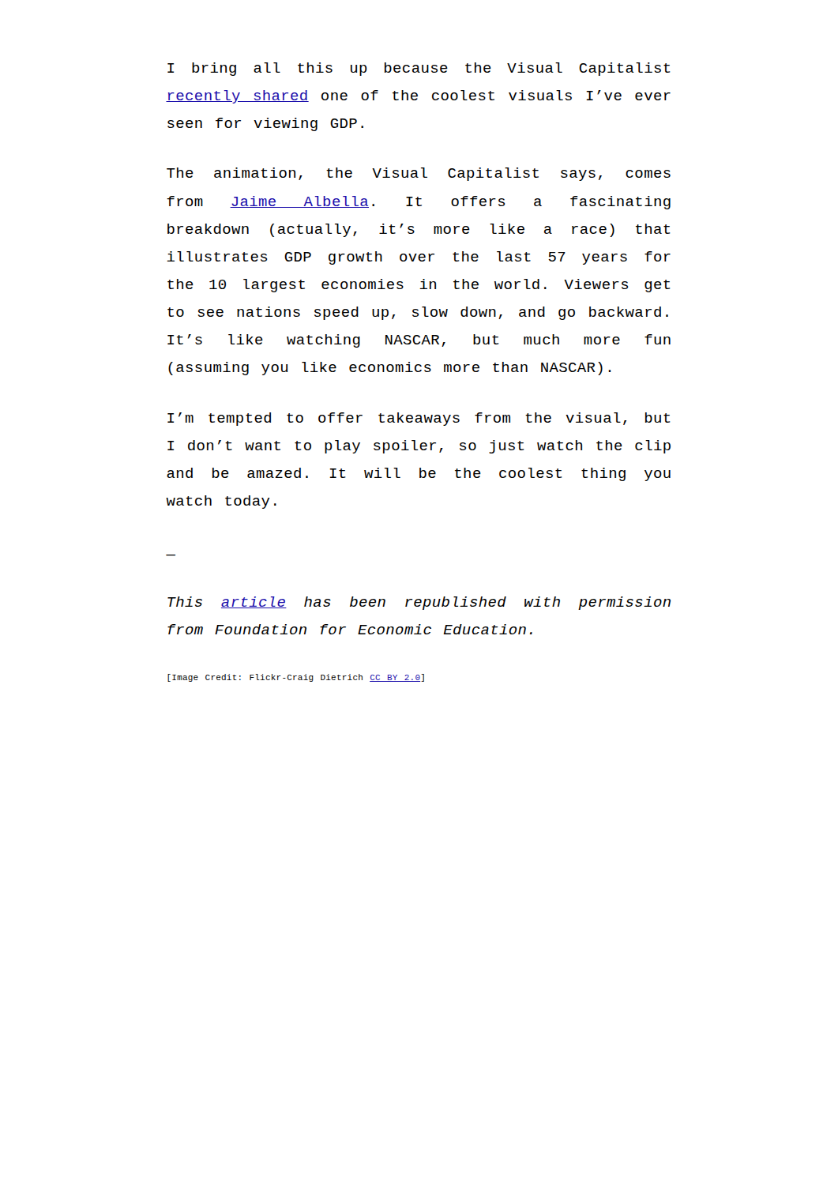I bring all this up because the Visual Capitalist recently shared one of the coolest visuals I’ve ever seen for viewing GDP.
The animation, the Visual Capitalist says, comes from Jaime Albella. It offers a fascinating breakdown (actually, it’s more like a race) that illustrates GDP growth over the last 57 years for the 10 largest economies in the world. Viewers get to see nations speed up, slow down, and go backward. It’s like watching NASCAR, but much more fun (assuming you like economics more than NASCAR).
I’m tempted to offer takeaways from the visual, but I don’t want to play spoiler, so just watch the clip and be amazed. It will be the coolest thing you watch today.
—
This article has been republished with permission from Foundation for Economic Education.
[Image Credit: Flickr-Craig Dietrich CC BY 2.0]